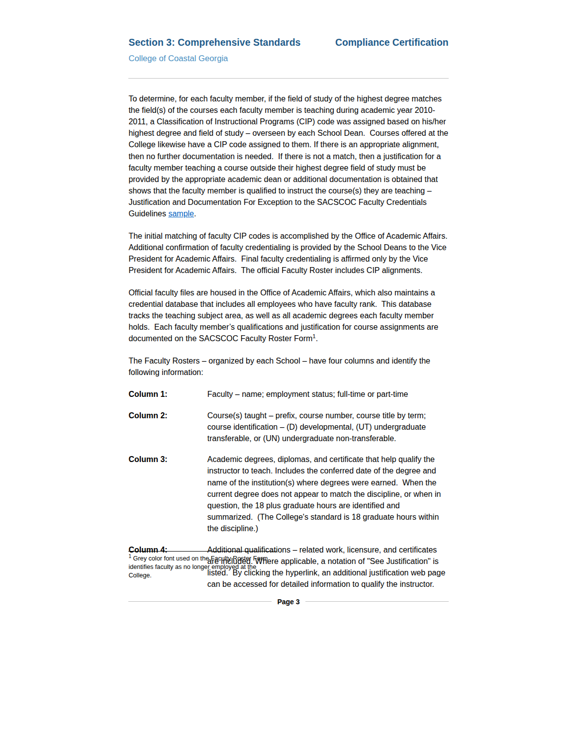Section 3: Comprehensive Standards Compliance Certification
College of Coastal Georgia
To determine, for each faculty member, if the field of study of the highest degree matches the field(s) of the courses each faculty member is teaching during academic year 2010-2011, a Classification of Instructional Programs (CIP) code was assigned based on his/her highest degree and field of study – overseen by each School Dean. Courses offered at the College likewise have a CIP code assigned to them. If there is an appropriate alignment, then no further documentation is needed. If there is not a match, then a justification for a faculty member teaching a course outside their highest degree field of study must be provided by the appropriate academic dean or additional documentation is obtained that shows that the faculty member is qualified to instruct the course(s) they are teaching – Justification and Documentation For Exception to the SACSCOC Faculty Credentials Guidelines sample.
The initial matching of faculty CIP codes is accomplished by the Office of Academic Affairs. Additional confirmation of faculty credentialing is provided by the School Deans to the Vice President for Academic Affairs. Final faculty credentialing is affirmed only by the Vice President for Academic Affairs. The official Faculty Roster includes CIP alignments.
Official faculty files are housed in the Office of Academic Affairs, which also maintains a credential database that includes all employees who have faculty rank. This database tracks the teaching subject area, as well as all academic degrees each faculty member holds. Each faculty member’s qualifications and justification for course assignments are documented on the SACSCOC Faculty Roster Form1.
The Faculty Rosters – organized by each School – have four columns and identify the following information:
| Column 1: | Faculty – name; employment status; full-time or part-time |
| Column 2: | Course(s) taught – prefix, course number, course title by term; course identification – (D) developmental, (UT) undergraduate transferable, or (UN) undergraduate non-transferable. |
| Column 3: | Academic degrees, diplomas, and certificate that help qualify the instructor to teach. Includes the conferred date of the degree and name of the institution(s) where degrees were earned. When the current degree does not appear to match the discipline, or when in question, the 18 plus graduate hours are identified and summarized. (The College's standard is 18 graduate hours within the discipline.) |
| Column 4: | Additional qualifications – related work, licensure, and certificates are included. Where applicable, a notation of "See Justification" is listed. By clicking the hyperlink, an additional justification web page can be accessed for detailed information to qualify the instructor. |
1 Grey color font used on the Faculty Roster Form identifies faculty as no longer employed at the College.
Page 3